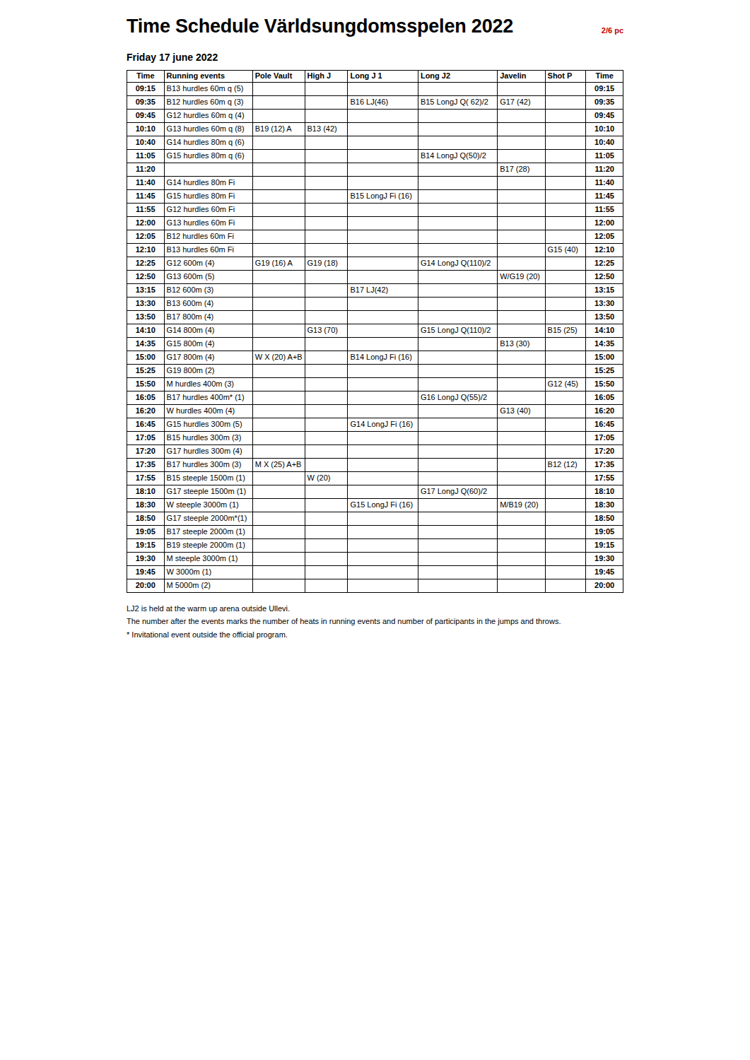Time Schedule Världsungdomsspelen 2022
2/6 pc
Friday 17 june 2022
| Time | Running events | Pole Vault | High J | Long J 1 | Long J2 | Javelin | Shot P | Time |
| --- | --- | --- | --- | --- | --- | --- | --- | --- |
| 09:15 | B13 hurdles 60m q (5) | | | | | | | 09:15 |
| 09:35 | B12 hurdles 60m q (3) | | | B16 LJ(46) | B15 LongJ Q( 62)/2 | G17 (42) | | 09:35 |
| 09:45 | G12 hurdles 60m q (4) | | | | | | | 09:45 |
| 10:10 | G13 hurdles 60m q (8) | B19 (12) A | B13 (42) | | | | | 10:10 |
| 10:40 | G14 hurdles 80m q (6) | | | | | | | 10:40 |
| 11:05 | G15 hurdles 80m q (6) | | | | B14 LongJ Q(50)/2 | | | 11:05 |
| 11:20 | | | | | | B17 (28) | | 11:20 |
| 11:40 | G14 hurdles 80m Fi | | | | | | | 11:40 |
| 11:45 | G15 hurdles 80m Fi | | | B15 LongJ Fi (16) | | | | 11:45 |
| 11:55 | G12 hurdles 60m Fi | | | | | | | 11:55 |
| 12:00 | G13 hurdles 60m Fi | | | | | | | 12:00 |
| 12:05 | B12 hurdles 60m Fi | | | | | | | 12:05 |
| 12:10 | B13 hurdles 60m Fi | | | | | | G15 (40) | 12:10 |
| 12:25 | G12 600m (4) | G19 (16) A | G19 (18) | | G14 LongJ Q(110)/2 | | | 12:25 |
| 12:50 | G13 600m (5) | | | | | W/G19 (20) | | 12:50 |
| 13:15 | B12 600m (3) | | | B17 LJ(42) | | | | 13:15 |
| 13:30 | B13 600m (4) | | | | | | | 13:30 |
| 13:50 | B17 800m (4) | | | | | | | 13:50 |
| 14:10 | G14 800m (4) | | G13 (70) | | G15 LongJ Q(110)/2 | | B15 (25) | 14:10 |
| 14:35 | G15 800m (4) | | | | | B13 (30) | | 14:35 |
| 15:00 | G17 800m (4) | W X (20) A+B | | B14 LongJ Fi (16) | | | | 15:00 |
| 15:25 | G19 800m (2) | | | | | | | 15:25 |
| 15:50 | M hurdles 400m (3) | | | | | | G12 (45) | 15:50 |
| 16:05 | B17 hurdles 400m* (1) | | | | G16 LongJ Q(55)/2 | | | 16:05 |
| 16:20 | W hurdles 400m (4) | | | | | G13 (40) | | 16:20 |
| 16:45 | G15 hurdles 300m (5) | | | G14 LongJ Fi (16) | | | | 16:45 |
| 17:05 | B15 hurdles 300m (3) | | | | | | | 17:05 |
| 17:20 | G17 hurdles 300m (4) | | | | | | | 17:20 |
| 17:35 | B17 hurdles 300m (3) | M X (25) A+B | | | | | B12 (12) | 17:35 |
| 17:55 | B15 steeple 1500m (1) | | W (20) | | | | | 17:55 |
| 18:10 | G17 steeple 1500m (1) | | | | G17 LongJ Q(60)/2 | | | 18:10 |
| 18:30 | W steeple 3000m (1) | | | G15 LongJ Fi (16) | | M/B19 (20) | | 18:30 |
| 18:50 | G17 steeple 2000m*(1) | | | | | | | 18:50 |
| 19:05 | B17 steeple 2000m (1) | | | | | | | 19:05 |
| 19:15 | B19 steeple 2000m (1) | | | | | | | 19:15 |
| 19:30 | M steeple 3000m (1) | | | | | | | 19:30 |
| 19:45 | W 3000m (1) | | | | | | | 19:45 |
| 20:00 | M 5000m (2) | | | | | | | 20:00 |
LJ2 is held at the warm up arena outside Ullevi.
The number after the events marks the number of heats in running events and number of participants in the jumps and throws.
* Invitational event outside the official program.